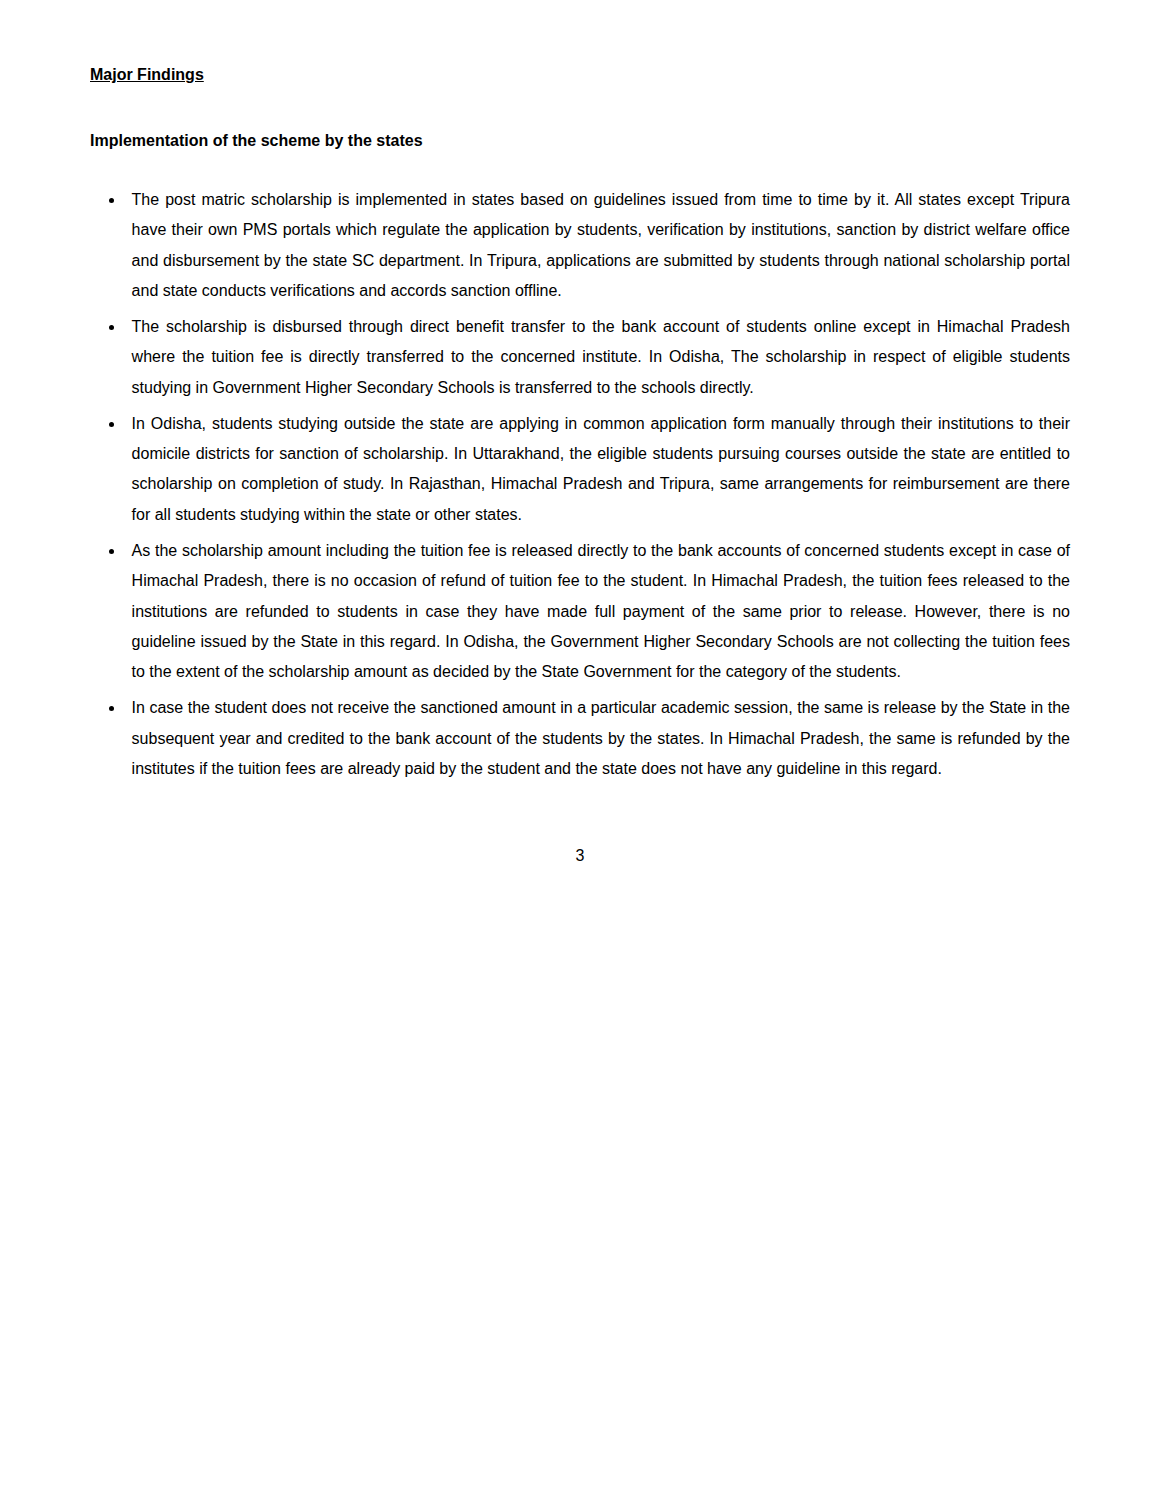Major Findings
Implementation of the scheme by the states
The post matric scholarship is implemented in states based on guidelines issued from time to time by it. All states except Tripura have their own PMS portals which regulate the application by students, verification by institutions, sanction by district welfare office and disbursement by the state SC department. In Tripura, applications are submitted by students through national scholarship portal and state conducts verifications and accords sanction offline.
The scholarship is disbursed through direct benefit transfer to the bank account of students online except in Himachal Pradesh where the tuition fee is directly transferred to the concerned institute. In Odisha, The scholarship in respect of eligible students studying in Government Higher Secondary Schools is transferred to the schools directly.
In Odisha, students studying outside the state are applying in common application form manually through their institutions to their domicile districts for sanction of scholarship. In Uttarakhand, the eligible students pursuing courses outside the state are entitled to scholarship on completion of study. In Rajasthan, Himachal Pradesh and Tripura, same arrangements for reimbursement are there for all students studying within the state or other states.
As the scholarship amount including the tuition fee is released directly to the bank accounts of concerned students except in case of Himachal Pradesh, there is no occasion of refund of tuition fee to the student. In Himachal Pradesh, the tuition fees released to the institutions are refunded to students in case they have made full payment of the same prior to release. However, there is no guideline issued by the State in this regard. In Odisha, the Government Higher Secondary Schools are not collecting the tuition fees to the extent of the scholarship amount as decided by the State Government for the category of the students.
In case the student does not receive the sanctioned amount in a particular academic session, the same is release by the State in the subsequent year and credited to the bank account of the students by the states. In Himachal Pradesh, the same is refunded by the institutes if the tuition fees are already paid by the student and the state does not have any guideline in this regard.
3